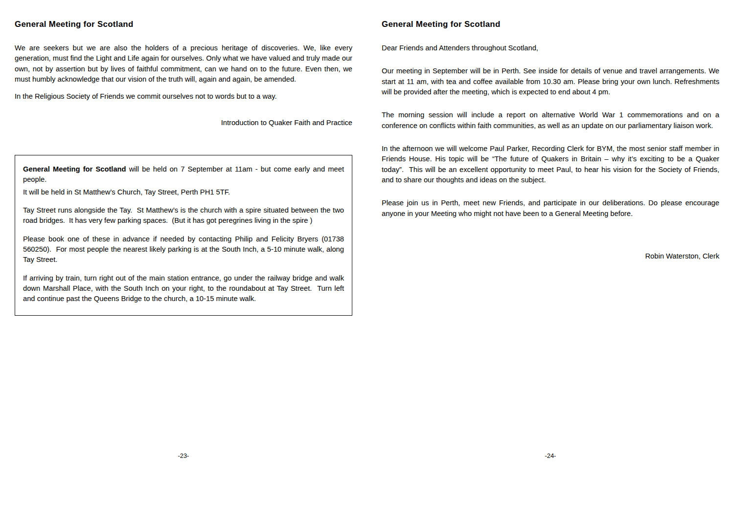General Meeting for Scotland
We are seekers but we are also the holders of a precious heritage of discoveries. We, like every generation, must find the Light and Life again for ourselves. Only what we have valued and truly made our own, not by assertion but by lives of faithful commitment, can we hand on to the future. Even then, we must humbly acknowledge that our vision of the truth will, again and again, be amended.
In the Religious Society of Friends we commit ourselves not to words but to a way.
Introduction to Quaker Faith and Practice
General Meeting for Scotland will be held on 7 September at 11am - but come early and meet people.
It will be held in St Matthew’s Church, Tay Street, Perth PH1 5TF.
Tay Street runs alongside the Tay. St Matthew’s is the church with a spire situated between the two road bridges. It has very few parking spaces. (But it has got peregrines living in the spire )
Please book one of these in advance if needed by contacting Philip and Felicity Bryers (01738 560250). For most people the nearest likely parking is at the South Inch, a 5-10 minute walk, along Tay Street.
If arriving by train, turn right out of the main station entrance, go under the railway bridge and walk down Marshall Place, with the South Inch on your right, to the roundabout at Tay Street. Turn left and continue past the Queens Bridge to the church, a 10-15 minute walk.
-23-
General Meeting for Scotland
Dear Friends and Attenders throughout Scotland,
Our meeting in September will be in Perth. See inside for details of venue and travel arrangements. We start at 11 am, with tea and coffee available from 10.30 am. Please bring your own lunch. Refreshments will be provided after the meeting, which is expected to end about 4 pm.
The morning session will include a report on alternative World War 1 commemorations and on a conference on conflicts within faith communities, as well as an update on our parliamentary liaison work.
In the afternoon we will welcome Paul Parker, Recording Clerk for BYM, the most senior staff member in Friends House. His topic will be “The future of Quakers in Britain – why it’s exciting to be a Quaker today”. This will be an excellent opportunity to meet Paul, to hear his vision for the Society of Friends, and to share our thoughts and ideas on the subject.
Please join us in Perth, meet new Friends, and participate in our deliberations. Do please encourage anyone in your Meeting who might not have been to a General Meeting before.
Robin Waterston, Clerk
-24-